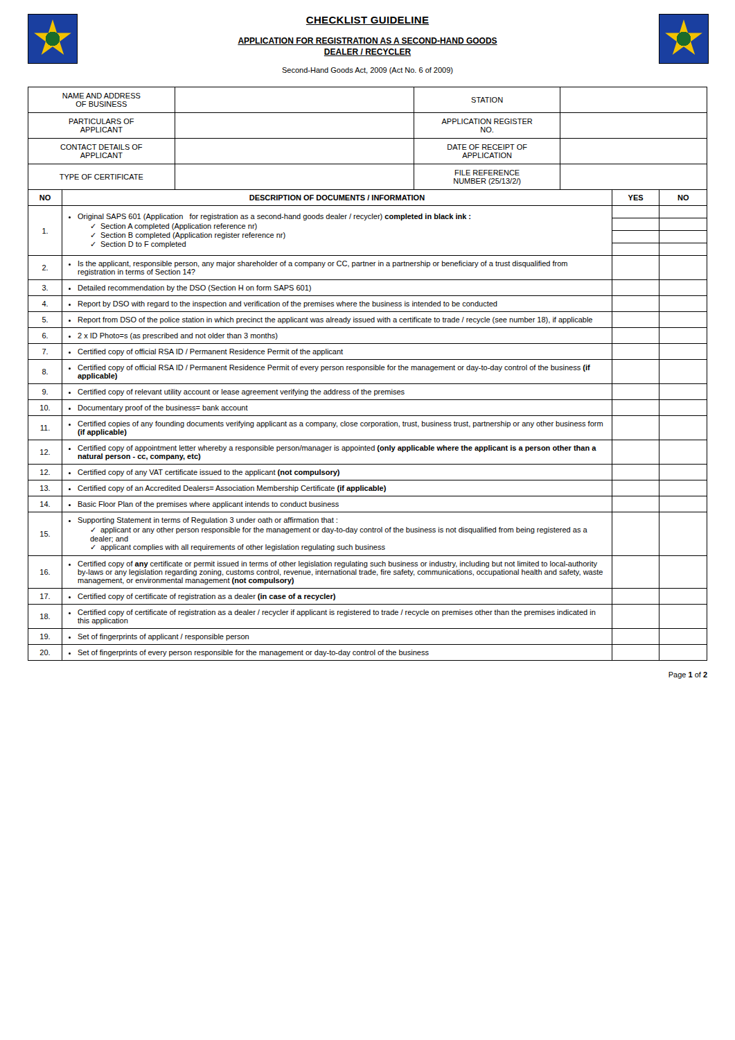CHECKLIST GUIDELINE
APPLICATION FOR REGISTRATION AS A SECOND-HAND GOODS
DEALER / RECYCLER
Second-Hand Goods Act, 2009 (Act No. 6 of 2009)
| NAME AND ADDRESS OF BUSINESS | | STATION | |
| PARTICULARS OF APPLICANT | | APPLICATION REGISTER NO. | |
| CONTACT DETAILS OF APPLICANT | | DATE OF RECEIPT OF APPLICATION | |
| TYPE OF CERTIFICATE | | FILE REFERENCE NUMBER (25/13/2/) | |
| NO | DESCRIPTION OF DOCUMENTS / INFORMATION | YES | NO |
| --- | --- | --- | --- |
| 1. | Original SAPS 601 (Application for registration as a second-hand goods dealer / recycler) completed in black ink : Section A completed (Application reference nr) Section B completed (Application register reference nr) Section D to F completed | | |
| 2. | Is the applicant, responsible person, any major shareholder of a company or CC, partner in a partnership or beneficiary of a trust disqualified from registration in terms of Section 14? | | |
| 3. | Detailed recommendation by the DSO (Section H on form SAPS 601) | | |
| 4. | Report by DSO with regard to the inspection and verification of the premises where the business is intended to be conducted | | |
| 5. | Report from DSO of the police station in which precinct the applicant was already issued with a certificate to trade / recycle (see number 18), if applicable | | |
| 6. | 2 x ID Photo=s (as prescribed and not older than 3 months) | | |
| 7. | Certified copy of official RSA ID / Permanent Residence Permit of the applicant | | |
| 8. | Certified copy of official RSA ID / Permanent Residence Permit of every person responsible for the management or day-to-day control of the business (if applicable) | | |
| 9. | Certified copy of relevant utility account or lease agreement verifying the address of the premises | | |
| 10. | Documentary proof of the business= bank account | | |
| 11. | Certified copies of any founding documents verifying applicant as a company, close corporation, trust, business trust, partnership or any other business form (if applicable) | | |
| 12. | Certified copy of appointment letter whereby a responsible person/manager is appointed (only applicable where the applicant is a person other than a natural person - cc, company, etc) | | |
| 12. | Certified copy of any VAT certificate issued to the applicant (not compulsory) | | |
| 13. | Certified copy of an Accredited Dealers= Association Membership Certificate (if applicable) | | |
| 14. | Basic Floor Plan of the premises where applicant intends to conduct business | | |
| 15. | Supporting Statement in terms of Regulation 3 under oath or affirmation that : applicant or any other person responsible for the management or day-to-day control of the business is not disqualified from being registered as a dealer; and applicant complies with all requirements of other legislation regulating such business | | |
| 16. | Certified copy of any certificate or permit issued in terms of other legislation regulating such business or industry, including but not limited to local-authority by-laws or any legislation regarding zoning, customs control, revenue, international trade, fire safety, communications, occupational health and safety, waste management, or environmental management (not compulsory) | | |
| 17. | Certified copy of certificate of registration as a dealer (in case of a recycler) | | |
| 18. | Certified copy of certificate of registration as a dealer / recycler if applicant is registered to trade / recycle on premises other than the premises indicated in this application | | |
| 19. | Set of fingerprints of applicant / responsible person | | |
| 20. | Set of fingerprints of every person responsible for the management or day-to-day control of the business | | |
Page 1 of 2